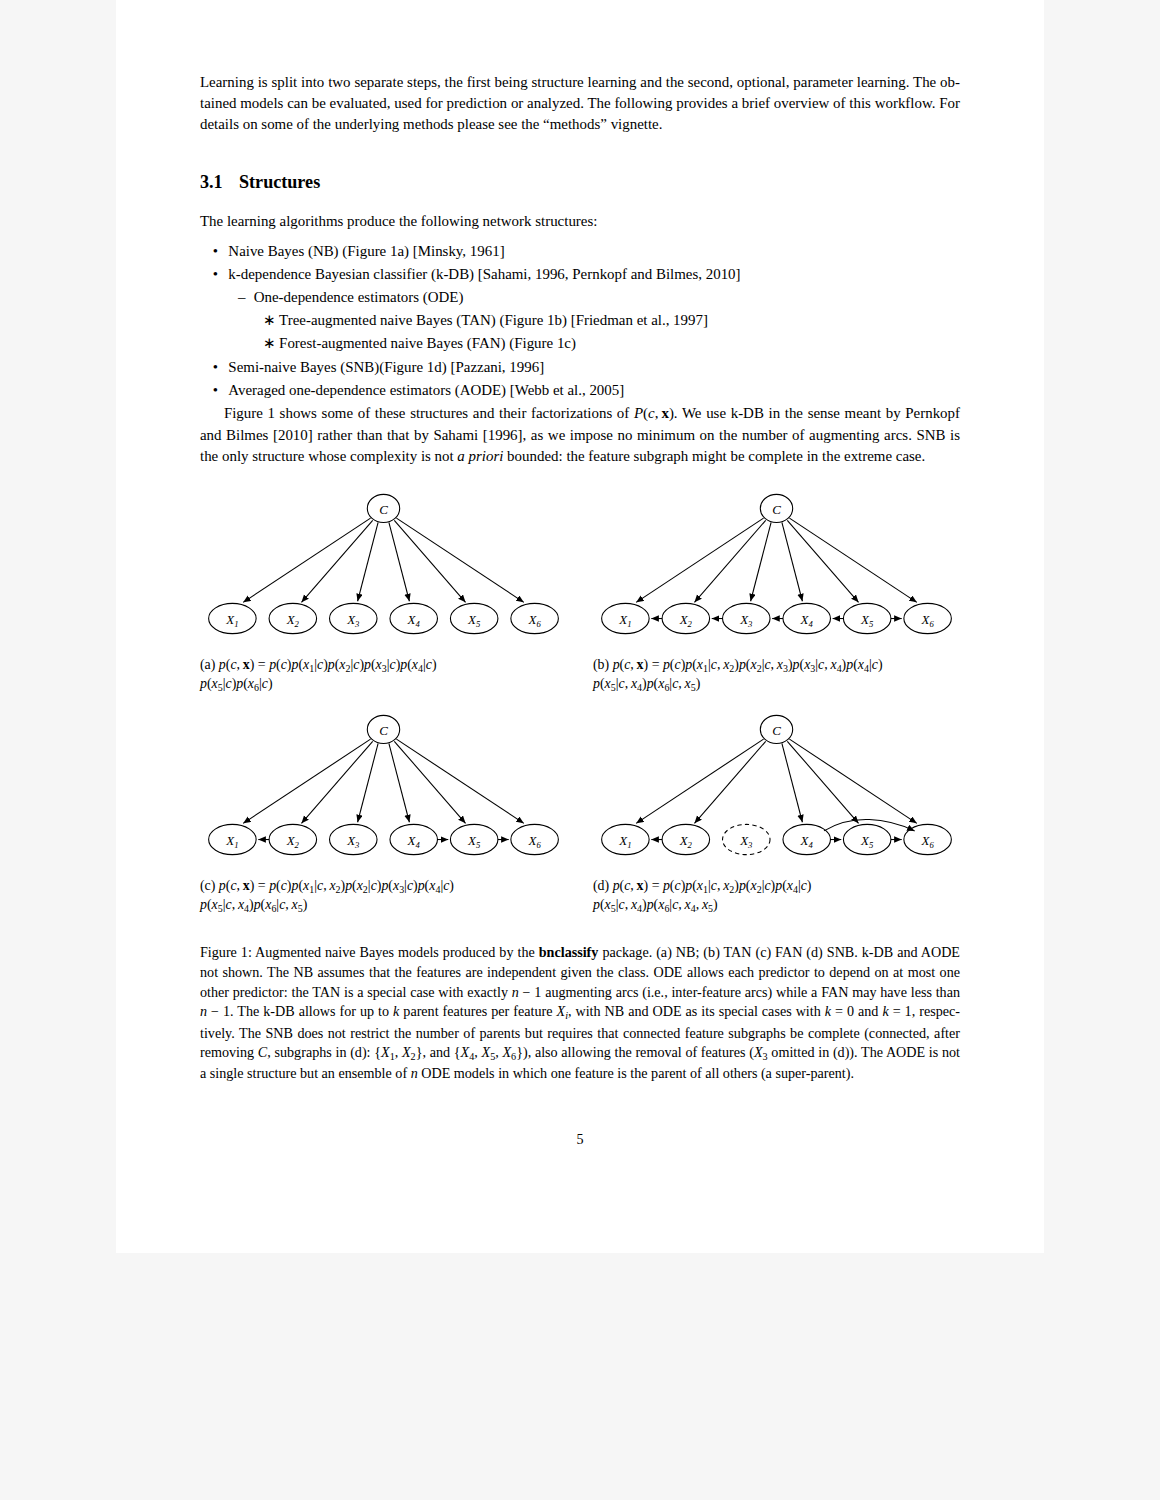Learning is split into two separate steps, the first being structure learning and the second, optional, parameter learning. The obtained models can be evaluated, used for prediction or analyzed. The following provides a brief overview of this workflow. For details on some of the underlying methods please see the “methods” vignette.
3.1 Structures
The learning algorithms produce the following network structures:
Naive Bayes (NB) (Figure 1a) [Minsky, 1961]
k-dependence Bayesian classifier (k-DB) [Sahami, 1996, Pernkopf and Bilmes, 2010]
One-dependence estimators (ODE)
Tree-augmented naive Bayes (TAN) (Figure 1b) [Friedman et al., 1997]
Forest-augmented naive Bayes (FAN) (Figure 1c)
Semi-naive Bayes (SNB)(Figure 1d) [Pazzani, 1996]
Averaged one-dependence estimators (AODE) [Webb et al., 2005]
Figure 1 shows some of these structures and their factorizations of P(c, x). We use k-DB in the sense meant by Pernkopf and Bilmes [2010] rather than that by Sahami [1996], as we impose no minimum on the number of augmenting arcs. SNB is the only structure whose complexity is not a priori bounded: the feature subgraph might be complete in the extreme case.
C X1 X2 X3 X4 X5 X6
(a) p(c, x) = p(c)p(x 1|c)p(x 2|c)p(x 3|c)p(x 4|c)
p(x 5|c)p(x 6|c)
C X1 X2 X3 X4 X5 X6
(b) p(c, x) = p(c)p(x 1|c, x 2)p(x 2|c, x 3)p(x 3|c, x 4)p(x 4|c)
p(x 5|c, x 4)p(x 6|c, x 5)
C X1 X2 X3 X4 X5 X6
(c) p(c, x) = p(c)p(x 1|c, x 2)p(x 2|c)p(x 3|c)p(x 4|c)
p(x 5|c, x 4)p(x 6|c, x 5)
C X1 X2 X3 X4 X5 X6
(d) p(c, x) = p(c)p(x 1|c, x 2)p(x 2|c)p(x 4|c)
p(x 5|c, x 4)p(x 6|c, x 4, x 5)
Figure 1: Augmented naive Bayes models produced by the bnclassify package. (a) NB; (b) TAN (c) FAN (d) SNB. k-DB and AODE not shown. The NB assumes that the features are independent given the class. ODE allows each predictor to depend on at most one other predictor: the TAN is a special case with exactly n − 1 augmenting arcs (i.e., inter-feature arcs) while a FAN may have less than n − 1. The k-DB allows for up to k parent features per feature Xi, with NB and ODE as its special cases with k = 0 and k = 1, respectively. The SNB does not restrict the number of parents but requires that connected feature subgraphs be complete (connected, after removing C, subgraphs in (d): {X 1, X 2}, and {X 4, X 5, X 6}), also allowing the removal of features (X 3 omitted in (d)). The AODE is not a single structure but an ensemble of n ODE models in which one feature is the parent of all others (a super-parent).
5